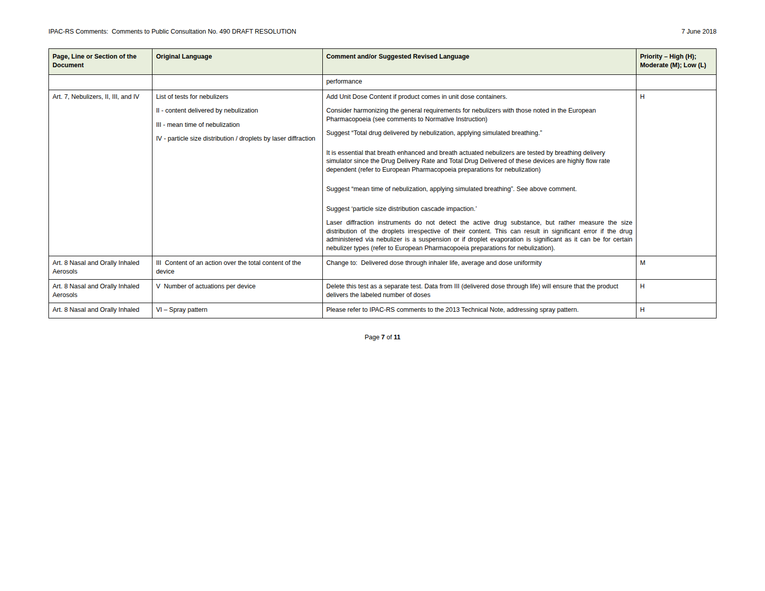IPAC-RS Comments: Comments to Public Consultation No. 490 DRAFT RESOLUTION
7 June 2018
| Page, Line or Section of the Document | Original Language | Comment and/or Suggested Revised Language | Priority – High (H); Moderate (M); Low (L) |
| --- | --- | --- | --- |
| | | performance | |
| Art. 7, Nebulizers, II, III, and IV | List of tests for nebulizers II - content delivered by nebulization III - mean time of nebulization IV - particle size distribution / droplets by laser diffraction | Add Unit Dose Content if product comes in unit dose containers. Consider harmonizing the general requirements for nebulizers with those noted in the European Pharmacopoeia (see comments to Normative Instruction) Suggest “Total drug delivered by nebulization, applying simulated breathing.” It is essential that breath enhanced and breath actuated nebulizers are tested by breathing delivery simulator since the Drug Delivery Rate and Total Drug Delivered of these devices are highly flow rate dependent (refer to European Pharmacopoeia preparations for nebulization) Suggest “mean time of nebulization, applying simulated breathing”. See above comment. Suggest ‘particle size distribution cascade impaction.’ Laser diffraction instruments do not detect the active drug substance, but rather measure the size distribution of the droplets irrespective of their content. This can result in significant error if the drug administered via nebulizer is a suspension or if droplet evaporation is significant as it can be for certain nebulizer types (refer to European Pharmacopoeia preparations for nebulization). | H |
| Art. 8 Nasal and Orally Inhaled Aerosols | III Content of an action over the total content of the device | Change to: Delivered dose through inhaler life, average and dose uniformity | M |
| Art. 8 Nasal and Orally Inhaled Aerosols | V Number of actuations per device | Delete this test as a separate test. Data from III (delivered dose through life) will ensure that the product delivers the labeled number of doses | H |
| Art. 8 Nasal and Orally Inhaled | VI – Spray pattern | Please refer to IPAC-RS comments to the 2013 Technical Note, addressing spray pattern. | H |
Page 7 of 11